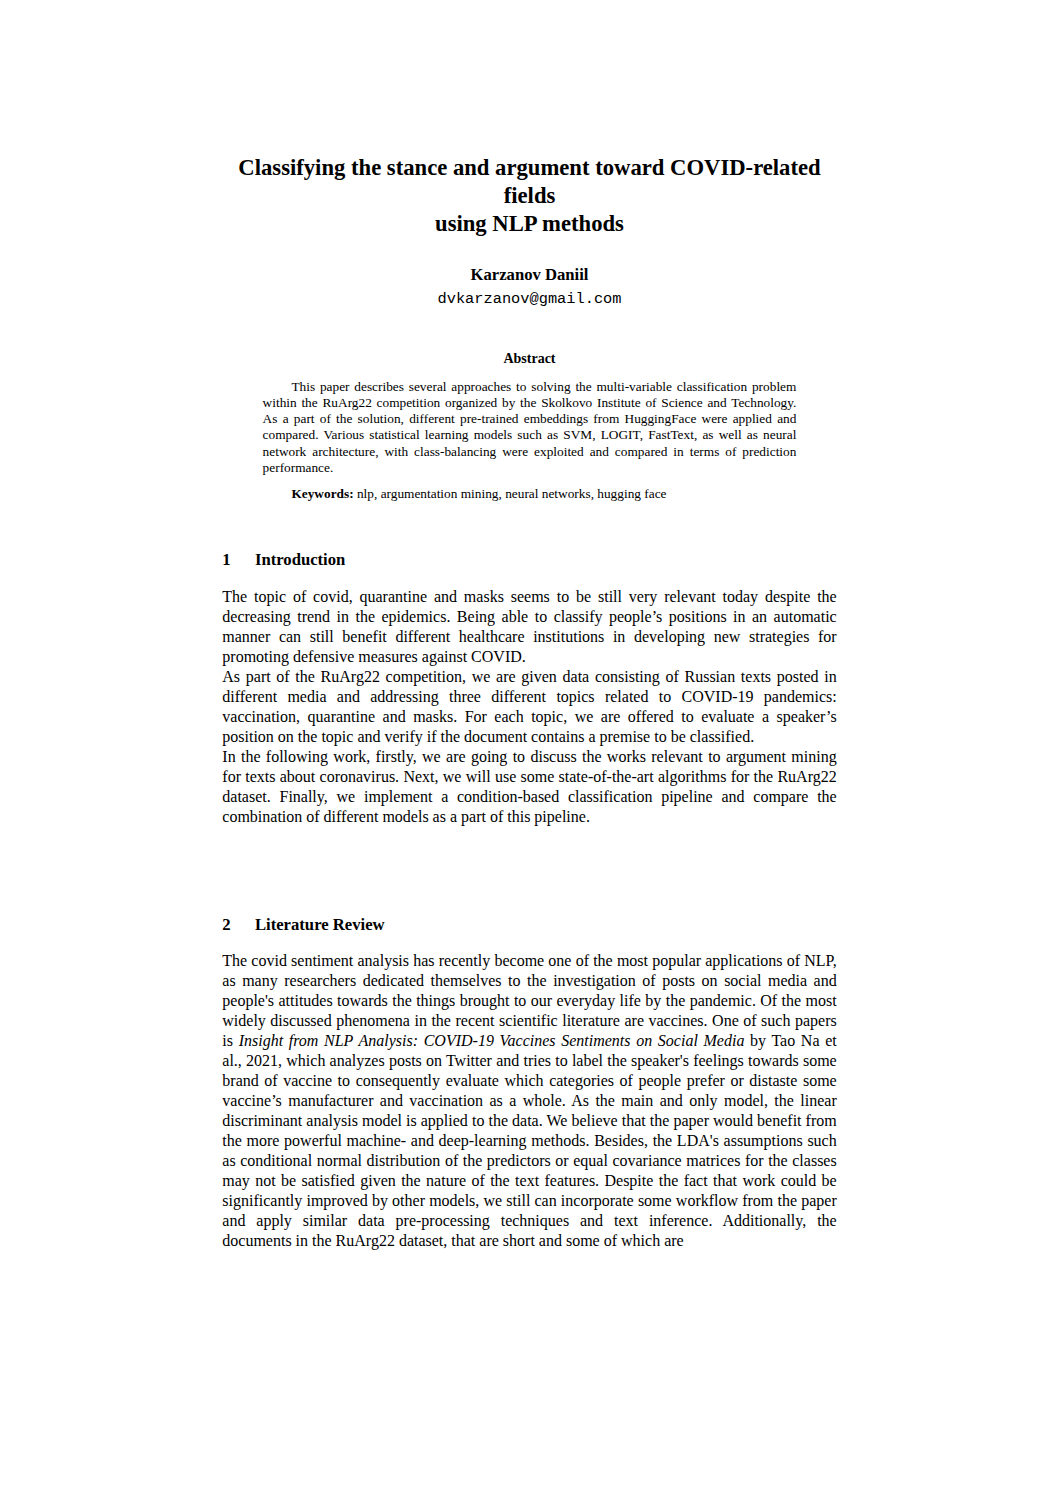Classifying the stance and argument toward COVID-related fields
using NLP methods
Karzanov Daniil
dvkarzanov@gmail.com
Abstract
This paper describes several approaches to solving the multi-variable classification problem within the RuArg22 competition organized by the Skolkovo Institute of Science and Technology. As a part of the solution, different pre-trained embeddings from HuggingFace were applied and compared. Various statistical learning models such as SVM, LOGIT, FastText, as well as neural network architecture, with class-balancing were exploited and compared in terms of prediction performance.
Keywords: nlp, argumentation mining, neural networks, hugging face
1 Introduction
The topic of covid, quarantine and masks seems to be still very relevant today despite the decreasing trend in the epidemics. Being able to classify people’s positions in an automatic manner can still benefit different healthcare institutions in developing new strategies for promoting defensive measures against COVID.
As part of the RuArg22 competition, we are given data consisting of Russian texts posted in different media and addressing three different topics related to COVID-19 pandemics: vaccination, quarantine and masks. For each topic, we are offered to evaluate a speaker’s position on the topic and verify if the document contains a premise to be classified.
In the following work, firstly, we are going to discuss the works relevant to argument mining for texts about coronavirus. Next, we will use some state-of-the-art algorithms for the RuArg22 dataset. Finally, we implement a condition-based classification pipeline and compare the combination of different models as a part of this pipeline.
2 Literature Review
The covid sentiment analysis has recently become one of the most popular applications of NLP, as many researchers dedicated themselves to the investigation of posts on social media and people's attitudes towards the things brought to our everyday life by the pandemic. Of the most widely discussed phenomena in the recent scientific literature are vaccines. One of such papers is Insight from NLP Analysis: COVID-19 Vaccines Sentiments on Social Media by Tao Na et al., 2021, which analyzes posts on Twitter and tries to label the speaker's feelings towards some brand of vaccine to consequently evaluate which categories of people prefer or distaste some vaccine’s manufacturer and vaccination as a whole. As the main and only model, the linear discriminant analysis model is applied to the data. We believe that the paper would benefit from the more powerful machine- and deep-learning methods. Besides, the LDA's assumptions such as conditional normal distribution of the predictors or equal covariance matrices for the classes may not be satisfied given the nature of the text features. Despite the fact that work could be significantly improved by other models, we still can incorporate some workflow from the paper and apply similar data pre-processing techniques and text inference. Additionally, the documents in the RuArg22 dataset, that are short and some of which are